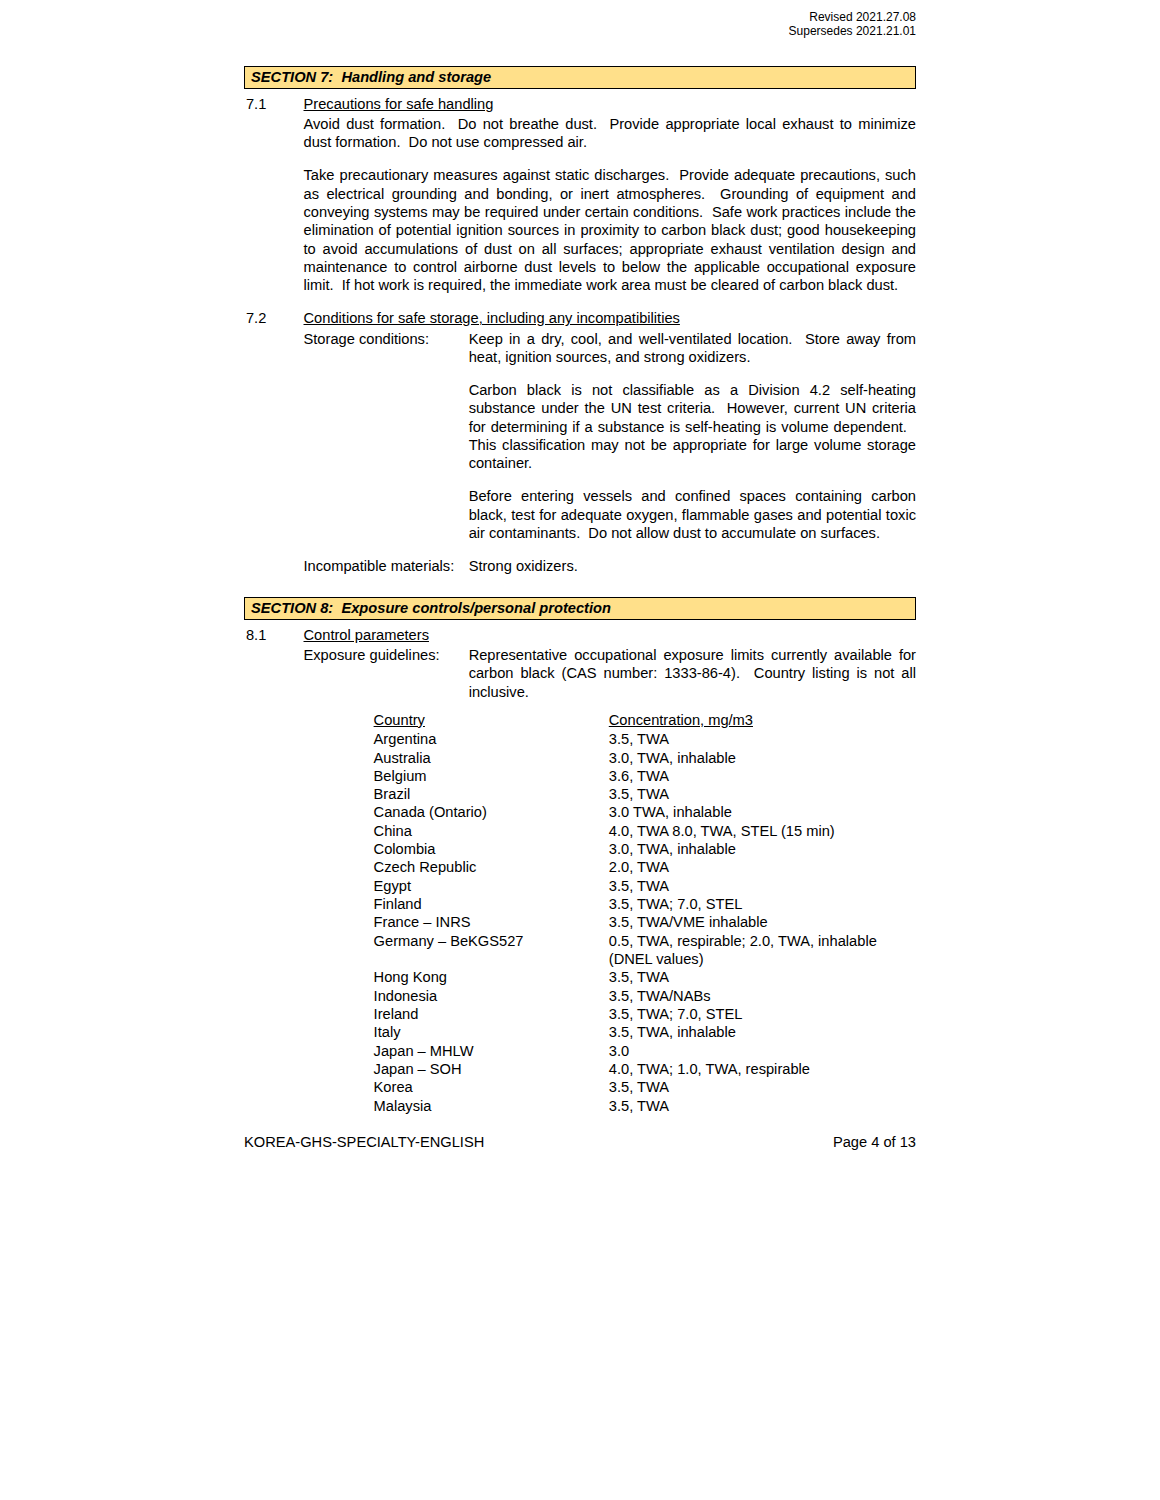Revised 2021.27.08
Supersedes 2021.21.01
SECTION 7: Handling and storage
7.1
Precautions for safe handling
Avoid dust formation. Do not breathe dust. Provide appropriate local exhaust to minimize dust formation. Do not use compressed air.
Take precautionary measures against static discharges. Provide adequate precautions, such as electrical grounding and bonding, or inert atmospheres. Grounding of equipment and conveying systems may be required under certain conditions. Safe work practices include the elimination of potential ignition sources in proximity to carbon black dust; good housekeeping to avoid accumulations of dust on all surfaces; appropriate exhaust ventilation design and maintenance to control airborne dust levels to below the applicable occupational exposure limit. If hot work is required, the immediate work area must be cleared of carbon black dust.
7.2
Conditions for safe storage, including any incompatibilities
Storage conditions:
Keep in a dry, cool, and well-ventilated location. Store away from heat, ignition sources, and strong oxidizers.
Carbon black is not classifiable as a Division 4.2 self-heating substance under the UN test criteria. However, current UN criteria for determining if a substance is self-heating is volume dependent. This classification may not be appropriate for large volume storage container.
Before entering vessels and confined spaces containing carbon black, test for adequate oxygen, flammable gases and potential toxic air contaminants. Do not allow dust to accumulate on surfaces.
Incompatible materials:
Strong oxidizers.
SECTION 8: Exposure controls/personal protection
8.1
Control parameters
Exposure guidelines:
Representative occupational exposure limits currently available for carbon black (CAS number: 1333-86-4). Country listing is not all inclusive.
| Country | Concentration, mg/m3 |
| Argentina | 3.5, TWA |
| Australia | 3.0, TWA, inhalable |
| Belgium | 3.6, TWA |
| Brazil | 3.5, TWA |
| Canada (Ontario) | 3.0 TWA, inhalable |
| China | 4.0, TWA 8.0, TWA, STEL (15 min) |
| Colombia | 3.0, TWA, inhalable |
| Czech Republic | 2.0, TWA |
| Egypt | 3.5, TWA |
| Finland | 3.5, TWA; 7.0, STEL |
| France – INRS | 3.5, TWA/VME inhalable |
| Germany – BeKGS527 | 0.5, TWA, respirable; 2.0, TWA, inhalable (DNEL values) |
| Hong Kong | 3.5, TWA |
| Indonesia | 3.5, TWA/NABs |
| Ireland | 3.5, TWA; 7.0, STEL |
| Italy | 3.5, TWA, inhalable |
| Japan – MHLW | 3.0 |
| Japan – SOH | 4.0, TWA; 1.0, TWA, respirable |
| Korea | 3.5, TWA |
| Malaysia | 3.5, TWA |
KOREA-GHS-SPECIALTY-ENGLISH
Page 4 of 13